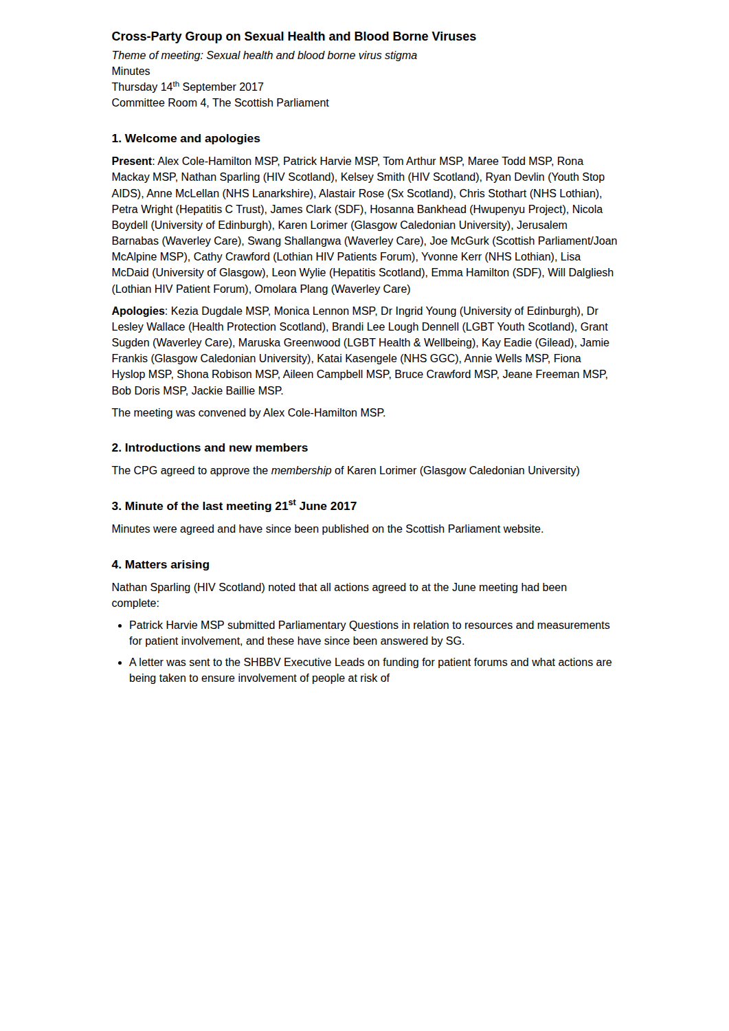Cross-Party Group on Sexual Health and Blood Borne Viruses
Theme of meeting: Sexual health and blood borne virus stigma
Minutes
Thursday 14th September 2017
Committee Room 4, The Scottish Parliament
1. Welcome and apologies
Present: Alex Cole-Hamilton MSP, Patrick Harvie MSP, Tom Arthur MSP, Maree Todd MSP, Rona Mackay MSP, Nathan Sparling (HIV Scotland), Kelsey Smith (HIV Scotland), Ryan Devlin (Youth Stop AIDS), Anne McLellan (NHS Lanarkshire), Alastair Rose (Sx Scotland), Chris Stothart (NHS Lothian), Petra Wright (Hepatitis C Trust), James Clark (SDF), Hosanna Bankhead (Hwupenyu Project), Nicola Boydell (University of Edinburgh), Karen Lorimer (Glasgow Caledonian University), Jerusalem Barnabas (Waverley Care), Swang Shallangwa (Waverley Care), Joe McGurk (Scottish Parliament/Joan McAlpine MSP), Cathy Crawford (Lothian HIV Patients Forum), Yvonne Kerr (NHS Lothian), Lisa McDaid (University of Glasgow), Leon Wylie (Hepatitis Scotland), Emma Hamilton (SDF), Will Dalgliesh (Lothian HIV Patient Forum), Omolara Plang (Waverley Care)
Apologies: Kezia Dugdale MSP, Monica Lennon MSP, Dr Ingrid Young (University of Edinburgh), Dr Lesley Wallace (Health Protection Scotland), Brandi Lee Lough Dennell (LGBT Youth Scotland), Grant Sugden (Waverley Care), Maruska Greenwood (LGBT Health & Wellbeing), Kay Eadie (Gilead), Jamie Frankis (Glasgow Caledonian University), Katai Kasengele (NHS GGC), Annie Wells MSP, Fiona Hyslop MSP, Shona Robison MSP, Aileen Campbell MSP, Bruce Crawford MSP, Jeane Freeman MSP, Bob Doris MSP, Jackie Baillie MSP.
The meeting was convened by Alex Cole-Hamilton MSP.
2. Introductions and new members
The CPG agreed to approve the membership of Karen Lorimer (Glasgow Caledonian University)
3. Minute of the last meeting 21st June 2017
Minutes were agreed and have since been published on the Scottish Parliament website.
4. Matters arising
Nathan Sparling (HIV Scotland) noted that all actions agreed to at the June meeting had been complete:
Patrick Harvie MSP submitted Parliamentary Questions in relation to resources and measurements for patient involvement, and these have since been answered by SG.
A letter was sent to the SHBBV Executive Leads on funding for patient forums and what actions are being taken to ensure involvement of people at risk of